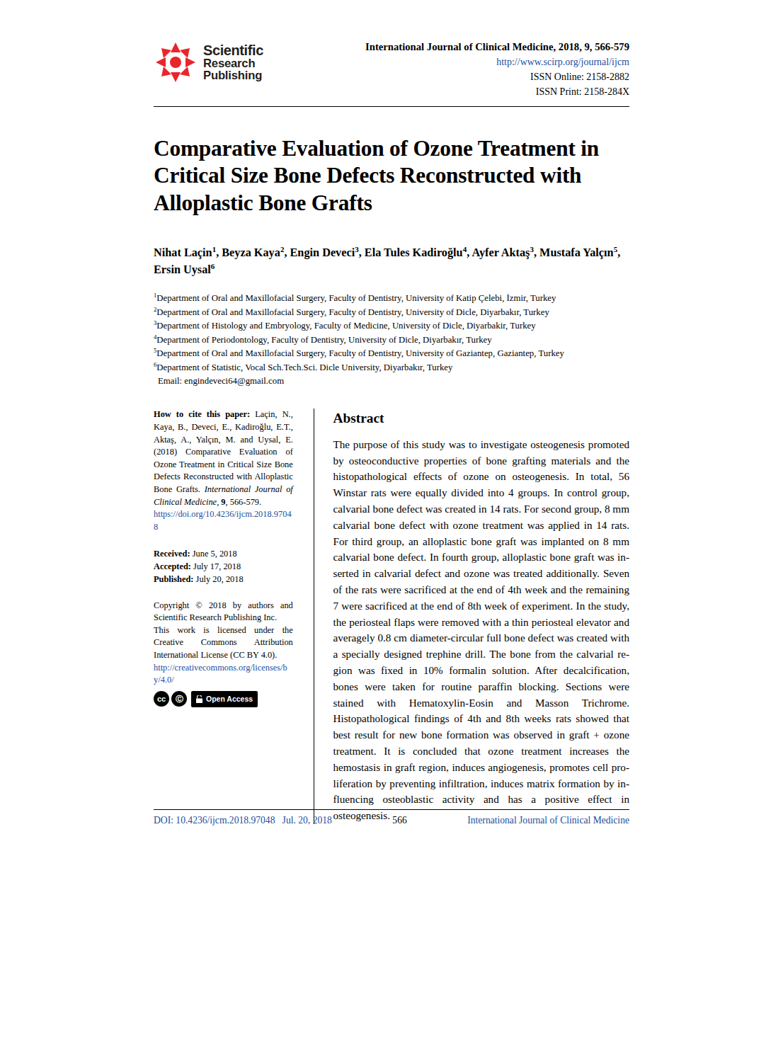Scientific
Research
Publishing
International Journal of Clinical Medicine, 2018, 9, 566-579
http://www.scirp.org/journal/ijcm
ISSN Online: 2158-2882
ISSN Print: 2158-284X
Comparative Evaluation of Ozone Treatment in Critical Size Bone Defects Reconstructed with Alloplastic Bone Grafts
Nihat Laçin1, Beyza Kaya2, Engin Deveci3, Ela Tules Kadiroğlu4, Ayfer Aktaş3, Mustafa Yalçın5, Ersin Uysal6
1Department of Oral and Maxillofacial Surgery, Faculty of Dentistry, University of Katip Çelebi, İzmir, Turkey
2Department of Oral and Maxillofacial Surgery, Faculty of Dentistry, University of Dicle, Diyarbakır, Turkey
3Department of Histology and Embryology, Faculty of Medicine, University of Dicle, Diyarbakir, Turkey
4Department of Periodontology, Faculty of Dentistry, University of Dicle, Diyarbakır, Turkey
5Department of Oral and Maxillofacial Surgery, Faculty of Dentistry, University of Gaziantep, Gaziantep, Turkey
6Department of Statistic, Vocal Sch.Tech.Sci. Dicle University, Diyarbakır, Turkey
Email: engindeveci64@gmail.com
How to cite this paper: Laçin, N., Kaya, B., Deveci, E., Kadiroğlu, E.T., Aktaş, A., Yalçın, M. and Uysal, E. (2018) Comparative Evaluation of Ozone Treatment in Critical Size Bone Defects Reconstructed with Alloplastic Bone Grafts. International Journal of Clinical Medicine, 9, 566-579.
https://doi.org/10.4236/ijcm.2018.97048
Received: June 5, 2018
Accepted: July 17, 2018
Published: July 20, 2018
Copyright © 2018 by authors and Scientific Research Publishing Inc.
This work is licensed under the Creative Commons Attribution International License (CC BY 4.0).
http://creativecommons.org/licenses/by/4.0/
cc
Ⓒ
Open Access
Abstract
The purpose of this study was to investigate osteogenesis promoted by osteoconductive properties of bone grafting materials and the histopathological effects of ozone on osteogenesis. In total, 56 Winstar rats were equally divided into 4 groups. In control group, calvarial bone defect was created in 14 rats. For second group, 8 mm calvarial bone defect with ozone treatment was applied in 14 rats. For third group, an alloplastic bone graft was implanted on 8 mm calvarial bone defect. In fourth group, alloplastic bone graft was inserted in calvarial defect and ozone was treated additionally. Seven of the rats were sacrificed at the end of 4th week and the remaining 7 were sacrificed at the end of 8th week of experiment. In the study, the periosteal flaps were removed with a thin periosteal elevator and averagely 0.8 cm diameter-circular full bone defect was created with a specially designed trephine drill. The bone from the calvarial region was fixed in 10% formalin solution. After decalcification, bones were taken for routine paraffin blocking. Sections were stained with Hematoxylin-Eosin and Masson Trichrome. Histopathological findings of 4th and 8th weeks rats showed that best result for new bone formation was observed in graft + ozone treatment. It is concluded that ozone treatment increases the hemostasis in graft region, induces angiogenesis, promotes cell proliferation by preventing infiltration, induces matrix formation by influencing osteoblastic activity and has a positive effect in osteogenesis.
DOI: 10.4236/ijcm.2018.97048 Jul. 20, 2018 566 International Journal of Clinical Medicine